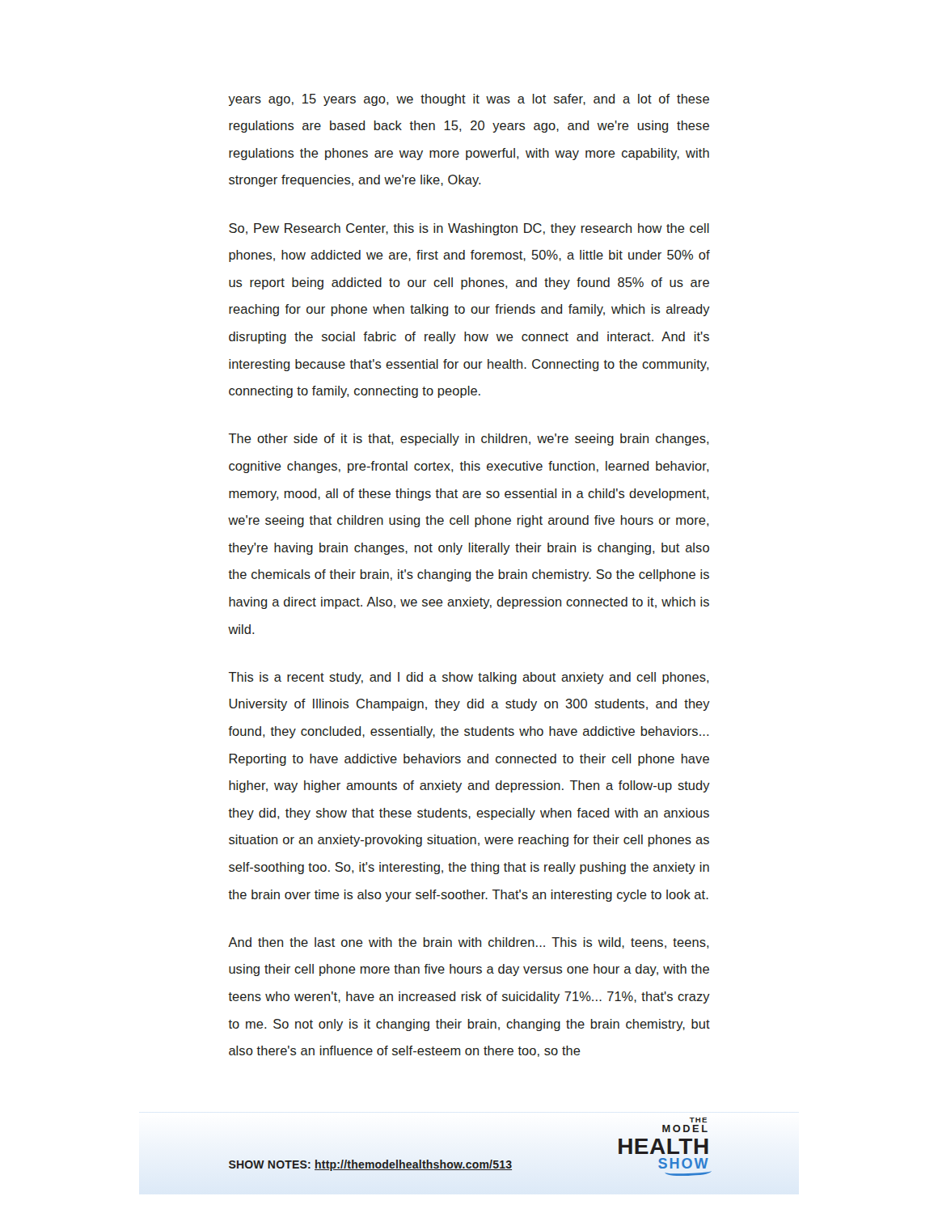years ago, 15 years ago, we thought it was a lot safer, and a lot of these regulations are based back then 15, 20 years ago, and we're using these regulations the phones are way more powerful, with way more capability, with stronger frequencies, and we're like, Okay.
So, Pew Research Center, this is in Washington DC, they research how the cell phones, how addicted we are, first and foremost, 50%, a little bit under 50% of us report being addicted to our cell phones, and they found 85% of us are reaching for our phone when talking to our friends and family, which is already disrupting the social fabric of really how we connect and interact. And it's interesting because that's essential for our health. Connecting to the community, connecting to family, connecting to people.
The other side of it is that, especially in children, we're seeing brain changes, cognitive changes, pre-frontal cortex, this executive function, learned behavior, memory, mood, all of these things that are so essential in a child's development, we're seeing that children using the cell phone right around five hours or more, they're having brain changes, not only literally their brain is changing, but also the chemicals of their brain, it's changing the brain chemistry. So the cellphone is having a direct impact. Also, we see anxiety, depression connected to it, which is wild.
This is a recent study, and I did a show talking about anxiety and cell phones, University of Illinois Champaign, they did a study on 300 students, and they found, they concluded, essentially, the students who have addictive behaviors... Reporting to have addictive behaviors and connected to their cell phone have higher, way higher amounts of anxiety and depression. Then a follow-up study they did, they show that these students, especially when faced with an anxious situation or an anxiety-provoking situation, were reaching for their cell phones as self-soothing too. So, it's interesting, the thing that is really pushing the anxiety in the brain over time is also your self-soother. That's an interesting cycle to look at.
And then the last one with the brain with children... This is wild, teens, teens, using their cell phone more than five hours a day versus one hour a day, with the teens who weren't, have an increased risk of suicidality 71%... 71%, that's crazy to me. So not only is it changing their brain, changing the brain chemistry, but also there's an influence of self-esteem on there too, so the
SHOW NOTES: http://themodelhealthshow.com/513
THE MODEL HEALTH SHOW